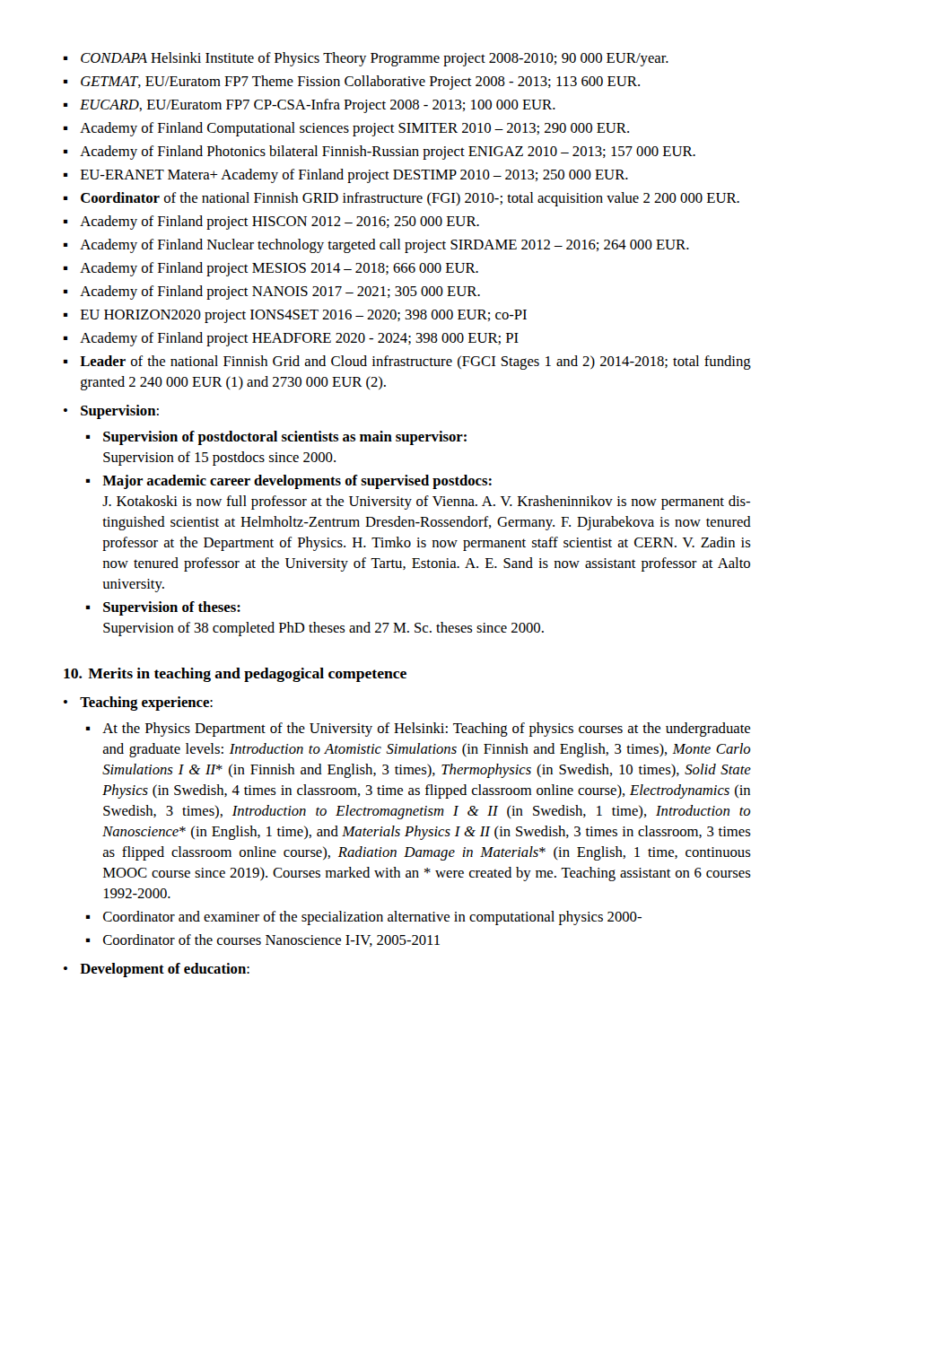CONDAPA Helsinki Institute of Physics Theory Programme project 2008-2010; 90 000 EUR/year.
GETMAT, EU/Euratom FP7 Theme Fission Collaborative Project 2008 - 2013; 113 600 EUR.
EUCARD, EU/Euratom FP7 CP-CSA-Infra Project 2008 - 2013; 100 000 EUR.
Academy of Finland Computational sciences project SIMITER 2010 – 2013; 290 000 EUR.
Academy of Finland Photonics bilateral Finnish-Russian project ENIGAZ 2010 – 2013; 157 000 EUR.
EU-ERANET Matera+ Academy of Finland project DESTIMP 2010 – 2013; 250 000 EUR.
Coordinator of the national Finnish GRID infrastructure (FGI) 2010-; total acquisition value 2 200 000 EUR.
Academy of Finland project HISCON 2012 – 2016; 250 000 EUR.
Academy of Finland Nuclear technology targeted call project SIRDAME 2012 – 2016; 264 000 EUR.
Academy of Finland project MESIOS 2014 – 2018; 666 000 EUR.
Academy of Finland project NANOIS 2017 – 2021; 305 000 EUR.
EU HORIZON2020 project IONS4SET 2016 – 2020; 398 000 EUR; co-PI
Academy of Finland project HEADFORE 2020 - 2024; 398 000 EUR; PI
Leader of the national Finnish Grid and Cloud infrastructure (FGCI Stages 1 and 2) 2014-2018; total funding granted 2 240 000 EUR (1) and 2730 000 EUR (2).
Supervision:
Supervision of postdoctoral scientists as main supervisor:
Supervision of 15 postdocs since 2000.
Major academic career developments of supervised postdocs:
J. Kotakoski is now full professor at the University of Vienna. A. V. Krasheninnikov is now permanent distinguished scientist at Helmholtz-Zentrum Dresden-Rossendorf, Germany. F. Djurabekova is now tenured professor at the Department of Physics. H. Timko is now permanent staff scientist at CERN. V. Zadin is now tenured professor at the University of Tartu, Estonia. A. E. Sand is now assistant professor at Aalto university.
Supervision of theses:
Supervision of 38 completed PhD theses and 27 M. Sc. theses since 2000.
10. Merits in teaching and pedagogical competence
Teaching experience:
At the Physics Department of the University of Helsinki: Teaching of physics courses at the undergraduate and graduate levels: Introduction to Atomistic Simulations (in Finnish and English, 3 times), Monte Carlo Simulations I & II* (in Finnish and English, 3 times), Thermophysics (in Swedish, 10 times), Solid State Physics (in Swedish, 4 times in classroom, 3 time as flipped classroom online course), Electrodynamics (in Swedish, 3 times), Introduction to Electromagnetism I & II (in Swedish, 1 time), Introduction to Nanoscience* (in English, 1 time), and Materials Physics I & II (in Swedish, 3 times in classroom, 3 times as flipped classroom online course), Radiation Damage in Materials* (in English, 1 time, continuous MOOC course since 2019). Courses marked with an * were created by me. Teaching assistant on 6 courses 1992-2000.
Coordinator and examiner of the specialization alternative in computational physics 2000-
Coordinator of the courses Nanoscience I-IV, 2005-2011
Development of education: